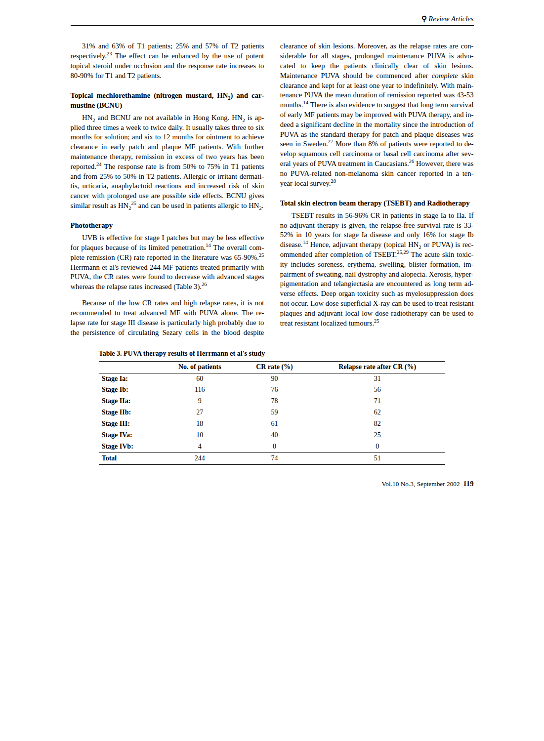⚲Review Articles
31% and 63% of T1 patients; 25% and 57% of T2 patients respectively.23 The effect can be enhanced by the use of potent topical steroid under occlusion and the response rate increases to 80-90% for T1 and T2 patients.
Topical mechlorethamine (nitrogen mustard, HN2) and carmustine (BCNU)
HN2 and BCNU are not available in Hong Kong. HN2 is applied three times a week to twice daily. It usually takes three to six months for solution; and six to 12 months for ointment to achieve clearance in early patch and plaque MF patients. With further maintenance therapy, remission in excess of two years has been reported.24 The response rate is from 50% to 75% in T1 patients and from 25% to 50% in T2 patients. Allergic or irritant dermatitis, urticaria, anaphylactoid reactions and increased risk of skin cancer with prolonged use are possible side effects. BCNU gives similar result as HN225 and can be used in patients allergic to HN2.
Phototherapy
UVB is effective for stage I patches but may be less effective for plaques because of its limited penetration.14 The overall complete remission (CR) rate reported in the literature was 65-90%.25 Herrmann et al's reviewed 244 MF patients treated primarily with PUVA, the CR rates were found to decrease with advanced stages whereas the relapse rates increased (Table 3).26
Because of the low CR rates and high relapse rates, it is not recommended to treat advanced MF with PUVA alone. The relapse rate for stage III disease is particularly high probably due to the persistence of circulating Sezary cells in the blood despite clearance of skin lesions. Moreover, as the relapse rates are considerable for all stages, prolonged maintenance PUVA is advocated to keep the patients clinically clear of skin lesions. Maintenance PUVA should be commenced after complete skin clearance and kept for at least one year to indefinitely. With maintenance PUVA the mean duration of remission reported was 43-53 months.14 There is also evidence to suggest that long term survival of early MF patients may be improved with PUVA therapy, and indeed a significant decline in the mortality since the introduction of PUVA as the standard therapy for patch and plaque diseases was seen in Sweden.27 More than 8% of patients were reported to develop squamous cell carcinoma or basal cell carcinoma after several years of PUVA treatment in Caucasians.26 However, there was no PUVA-related non-melanoma skin cancer reported in a ten-year local survey.28
Total skin electron beam therapy (TSEBT) and Radiotherapy
TSEBT results in 56-96% CR in patients in stage Ia to IIa. If no adjuvant therapy is given, the relapse-free survival rate is 33-52% in 10 years for stage Ia disease and only 16% for stage Ib disease.14 Hence, adjuvant therapy (topical HN2 or PUVA) is recommended after completion of TSEBT.25,29 The acute skin toxicity includes soreness, erythema, swelling, blister formation, impairment of sweating, nail dystrophy and alopecia. Xerosis, hyperpigmentation and telangiectasia are encountered as long term adverse effects. Deep organ toxicity such as myelosuppression does not occur. Low dose superficial X-ray can be used to treat resistant plaques and adjuvant local low dose radiotherapy can be used to treat resistant localized tumours.25
Table 3. PUVA therapy results of Herrmann et al's study
| | No. of patients | CR rate (%) | Relapse rate after CR (%) |
| --- | --- | --- | --- |
| Stage Ia: | 60 | 90 | 31 |
| Stage Ib: | 116 | 76 | 56 |
| Stage IIa: | 9 | 78 | 71 |
| Stage IIb: | 27 | 59 | 62 |
| Stage III: | 18 | 61 | 82 |
| Stage IVa: | 10 | 40 | 25 |
| Stage IVb: | 4 | 0 | 0 |
| Total | 244 | 74 | 51 |
Vol.10 No.3, September 2002 119